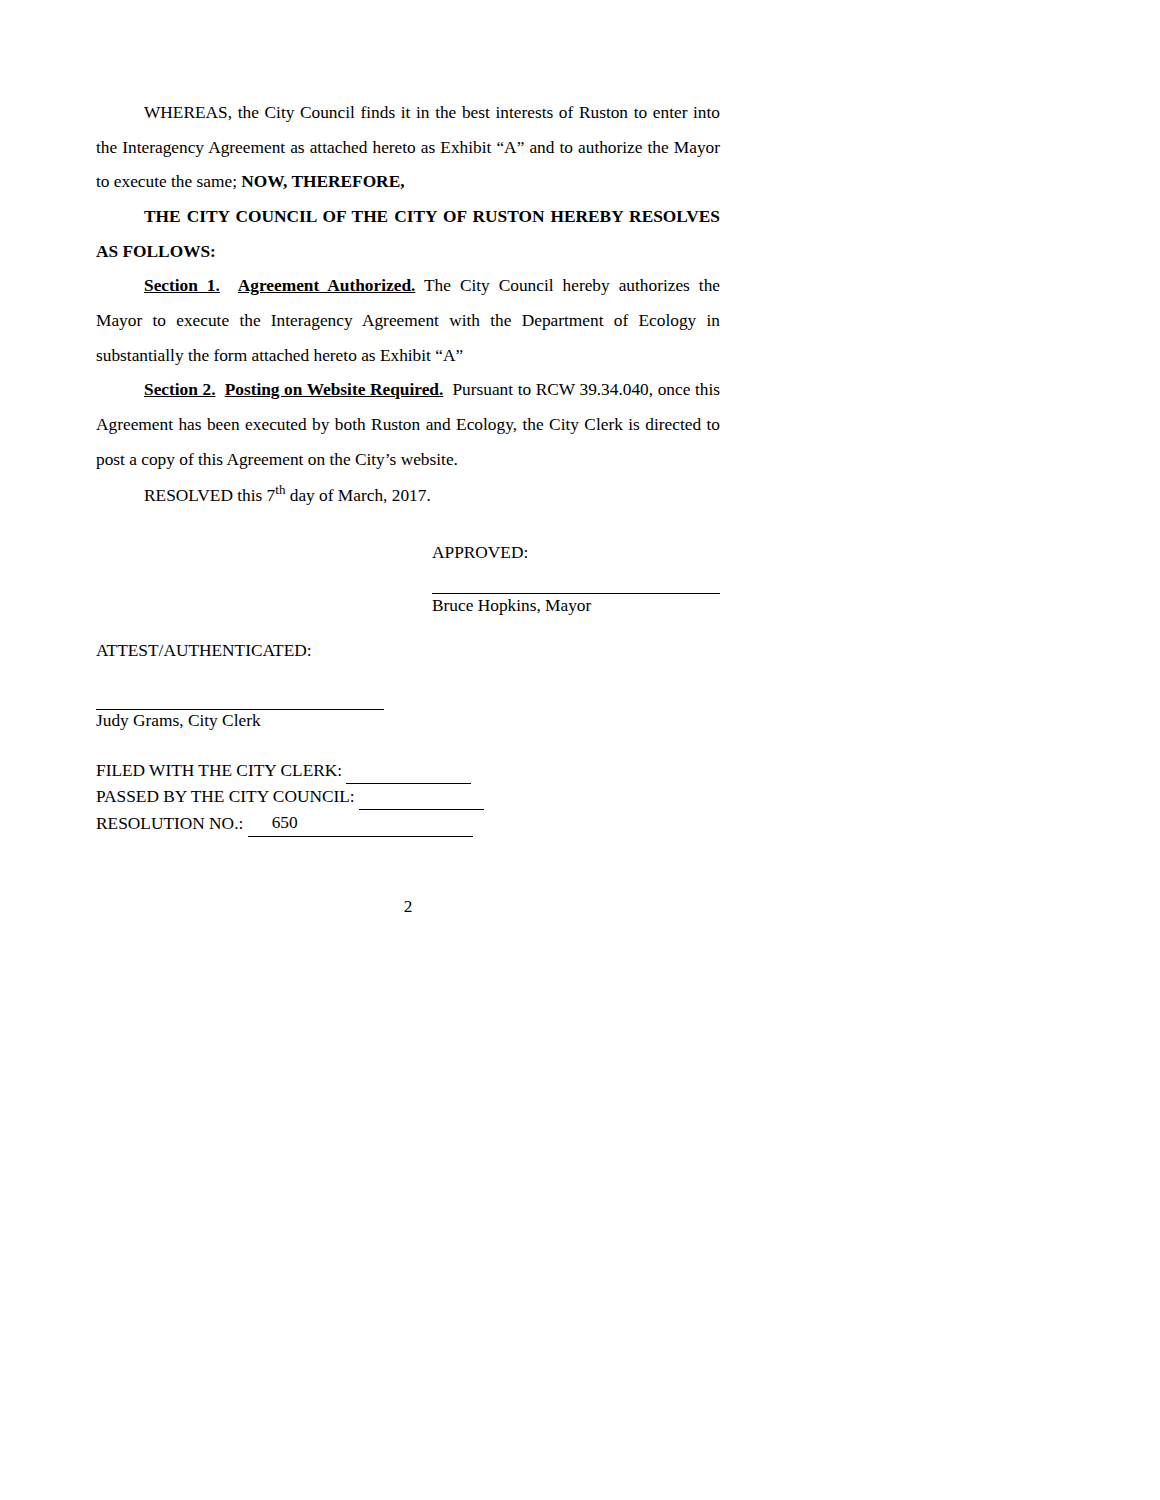WHEREAS, the City Council finds it in the best interests of Ruston to enter into the Interagency Agreement as attached hereto as Exhibit “A” and to authorize the Mayor to execute the same; NOW, THEREFORE,
THE CITY COUNCIL OF THE CITY OF RUSTON HEREBY RESOLVES AS FOLLOWS:
Section 1. Agreement Authorized. The City Council hereby authorizes the Mayor to execute the Interagency Agreement with the Department of Ecology in substantially the form attached hereto as Exhibit “A”
Section 2. Posting on Website Required. Pursuant to RCW 39.34.040, once this Agreement has been executed by both Ruston and Ecology, the City Clerk is directed to post a copy of this Agreement on the City’s website.
RESOLVED this 7th day of March, 2017.
APPROVED:
Bruce Hopkins, Mayor
ATTEST/AUTHENTICATED:
Judy Grams, City Clerk
FILED WITH THE CITY CLERK:
PASSED BY THE CITY COUNCIL:
RESOLUTION NO.: 650
2